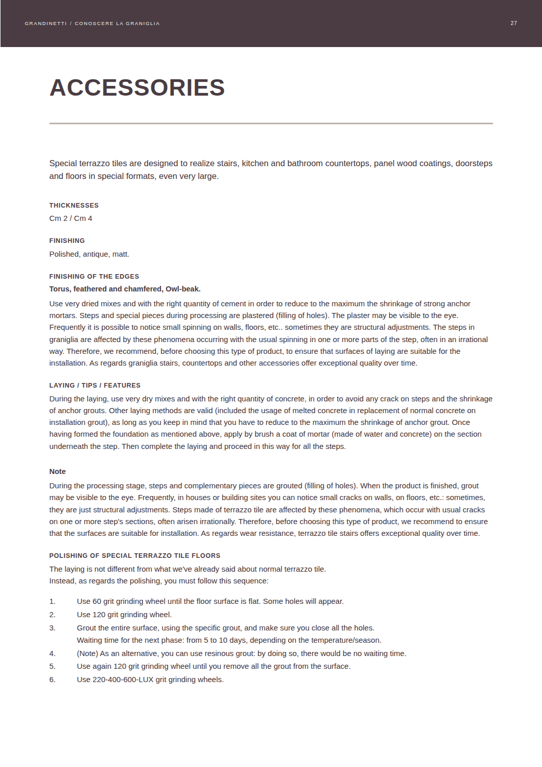Grandinetti/Conoscere la graniglia
27
ACCESSORIES
Special terrazzo tiles are designed to realize stairs, kitchen and bathroom countertops, panel wood coatings, doorsteps and floors in special formats, even very large.
Thicknesses
Cm 2 / Cm 4
Finishing
Polished, antique, matt.
Finishing of the edges
Torus, feathered and chamfered, Owl-beak.
Use very dried mixes and with the right quantity of cement in order to reduce to the maximum the shrinkage of strong anchor mortars. Steps and special pieces during processing are plastered (filling of holes). The plaster may be visible to the eye. Frequently it is possible to notice small spinning on walls, floors, etc.. sometimes they are structural adjustments. The steps in graniglia are affected by these phenomena occurring with the usual spinning in one or more parts of the step, often in an irrational way. Therefore, we recommend, before choosing this type of product, to ensure that surfaces of laying are suitable for the installation. As regards graniglia stairs, countertops and other accessories offer exceptional quality over time.
Laying / Tips / Features
During the laying, use very dry mixes and with the right quantity of concrete, in order to avoid any crack on steps and the shrinkage of anchor grouts. Other laying methods are valid (included the usage of melted concrete in replacement of normal concrete on installation grout), as long as you keep in mind that you have to reduce to the maximum the shrinkage of anchor grout. Once having formed the foundation as mentioned above, apply by brush a coat of mortar (made of water and concrete) on the section underneath the step. Then complete the laying and proceed in this way for all the steps.
Note
During the processing stage, steps and complementary pieces are grouted (filling of holes). When the product is finished, grout may be visible to the eye. Frequently, in houses or building sites you can notice small cracks on walls, on floors, etc.: sometimes, they are just structural adjustments. Steps made of terrazzo tile are affected by these phenomena, which occur with usual cracks on one or more step's sections, often arisen irrationally. Therefore, before choosing this type of product, we recommend to ensure that the surfaces are suitable for installation. As regards wear resistance, terrazzo tile stairs offers exceptional quality over time.
Polishing of special terrazzo tile floors
The laying is not different from what we've already said about normal terrazzo tile.
Instead, as regards the polishing, you must follow this sequence:
Use 60 grit grinding wheel until the floor surface is flat. Some holes will appear.
Use 120 grit grinding wheel.
Grout the entire surface, using the specific grout, and make sure you close all the holes. Waiting time for the next phase: from 5 to 10 days, depending on the temperature/season.
(Note) As an alternative, you can use resinous grout: by doing so, there would be no waiting time.
Use again 120 grit grinding wheel until you remove all the grout from the surface.
Use 220-400-600-LUX grit grinding wheels.